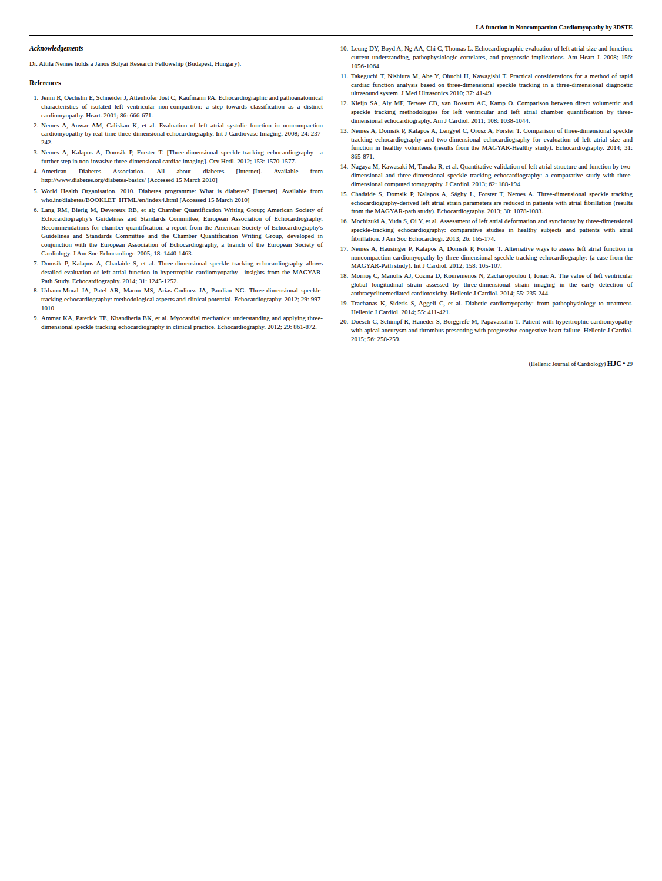LA function in Noncompaction Cardiomyopathy by 3DSTE
Acknowledgements
Dr. Attila Nemes holds a János Bolyai Research Fellowship (Budapest, Hungary).
References
Jenni R, Oechslin E, Schneider J, Attenhofer Jost C, Kaufmann PA. Echocardiographic and pathoanatomical characteristics of isolated left ventricular non-compaction: a step towards classification as a distinct cardiomyopathy. Heart. 2001; 86: 666-671.
Nemes A, Anwar AM, Caliskan K, et al. Evaluation of left atrial systolic function in noncompaction cardiomyopathy by real-time three-dimensional echocardiography. Int J Cardiovasc Imaging. 2008; 24: 237-242.
Nemes A, Kalapos A, Domsik P, Forster T. [Three-dimensional speckle-tracking echocardiography—a further step in non-invasive three-dimensional cardiac imaging]. Orv Hetil. 2012; 153: 1570-1577.
American Diabetes Association. All about diabetes [Internet]. Available from http://www.diabetes.org/diabetes-basics/ [Accessed 15 March 2010]
World Health Organisation. 2010. Diabetes programme: What is diabetes? [Internet]. Available from who.int/diabetes/BOOKLET_HTML/en/index4.html [Accessed 15 March 2010]
Lang RM, Bierig M, Devereux RB, et al; Chamber Quantification Writing Group; American Society of Echocardiography's Guidelines and Standards Committee; European Association of Echocardiography. Recommendations for chamber quantification: a report from the American Society of Echocardiography's Guidelines and Standards Committee and the Chamber Quantification Writing Group, developed in conjunction with the European Association of Echocardiography, a branch of the European Society of Cardiology. J Am Soc Echocardiogr. 2005; 18: 1440-1463.
Domsik P, Kalapos A, Chadaide S, et al. Three-dimensional speckle tracking echocardiography allows detailed evaluation of left atrial function in hypertrophic cardiomyopathy—insights from the MAGYAR-Path Study. Echocardiography. 2014; 31: 1245-1252.
Urbano-Moral JA, Patel AR, Maron MS, Arias-Godinez JA, Pandian NG. Three-dimensional speckle-tracking echocardiography: methodological aspects and clinical potential. Echocardiography. 2012; 29: 997-1010.
Ammar KA, Paterick TE, Khandheria BK, et al. Myocardial mechanics: understanding and applying three-dimensional speckle tracking echocardiography in clinical practice. Echocardiography. 2012; 29: 861-872.
Leung DY, Boyd A, Ng AA, Chi C, Thomas L. Echocardiographic evaluation of left atrial size and function: current understanding, pathophysiologic correlates, and prognostic implications. Am Heart J. 2008; 156: 1056-1064.
Takeguchi T, Nishiura M, Abe Y, Ohuchi H, Kawagishi T. Practical considerations for a method of rapid cardiac function analysis based on three-dimensional speckle tracking in a three-dimensional diagnostic ultrasound system. J Med Ultrasonics 2010; 37: 41-49.
Kleijn SA, Aly MF, Terwee CB, van Rossum AC, Kamp O. Comparison between direct volumetric and speckle tracking methodologies for left ventricular and left atrial chamber quantification by three-dimensional echocardiography. Am J Cardiol. 2011; 108: 1038-1044.
Nemes A, Domsik P, Kalapos A, Lengyel C, Orosz A, Forster T. Comparison of three-dimensional speckle tracking echocardiography and two-dimensional echocardiography for evaluation of left atrial size and function in healthy volunteers (results from the MAGYAR-Healthy study). Echocardiography. 2014; 31: 865-871.
Nagaya M, Kawasaki M, Tanaka R, et al. Quantitative validation of left atrial structure and function by two-dimensional and three-dimensional speckle tracking echocardiography: a comparative study with three-dimensional computed tomography. J Cardiol. 2013; 62: 188-194.
Chadaide S, Domsik P, Kalapos A, Sághy L, Forster T, Nemes A. Three-dimensional speckle tracking echocardiography-derived left atrial strain parameters are reduced in patients with atrial fibrillation (results from the MAGYAR-path study). Echocardiography. 2013; 30: 1078-1083.
Mochizuki A, Yuda S, Oi Y, et al. Assessment of left atrial deformation and synchrony by three-dimensional speckle-tracking echocardiography: comparative studies in healthy subjects and patients with atrial fibrillation. J Am Soc Echocardiogr. 2013; 26: 165-174.
Nemes A, Hausinger P, Kalapos A, Domsik P, Forster T. Alternative ways to assess left atrial function in noncompaction cardiomyopathy by three-dimensional speckle-tracking echocardiography: (a case from the MAGYAR-Path study). Int J Cardiol. 2012; 158: 105-107.
Mornoş C, Manolis AJ, Cozma D, Kouremenos N, Zacharopoulou I, Ionac A. The value of left ventricular global longitudinal strain assessed by three-dimensional strain imaging in the early detection of anthracyclinemediated cardiotoxicity. Hellenic J Cardiol. 2014; 55: 235-244.
Trachanas K, Sideris S, Aggeli C, et al. Diabetic cardiomyopathy: from pathophysiology to treatment. Hellenic J Cardiol. 2014; 55: 411-421.
Doesch C, Schimpf R, Haneder S, Borggrefe M, Papavassiliu T. Patient with hypertrophic cardiomyopathy with apical aneurysm and thrombus presenting with progressive congestive heart failure. Hellenic J Cardiol. 2015; 56: 258-259.
(Hellenic Journal of Cardiology) HJC • 29